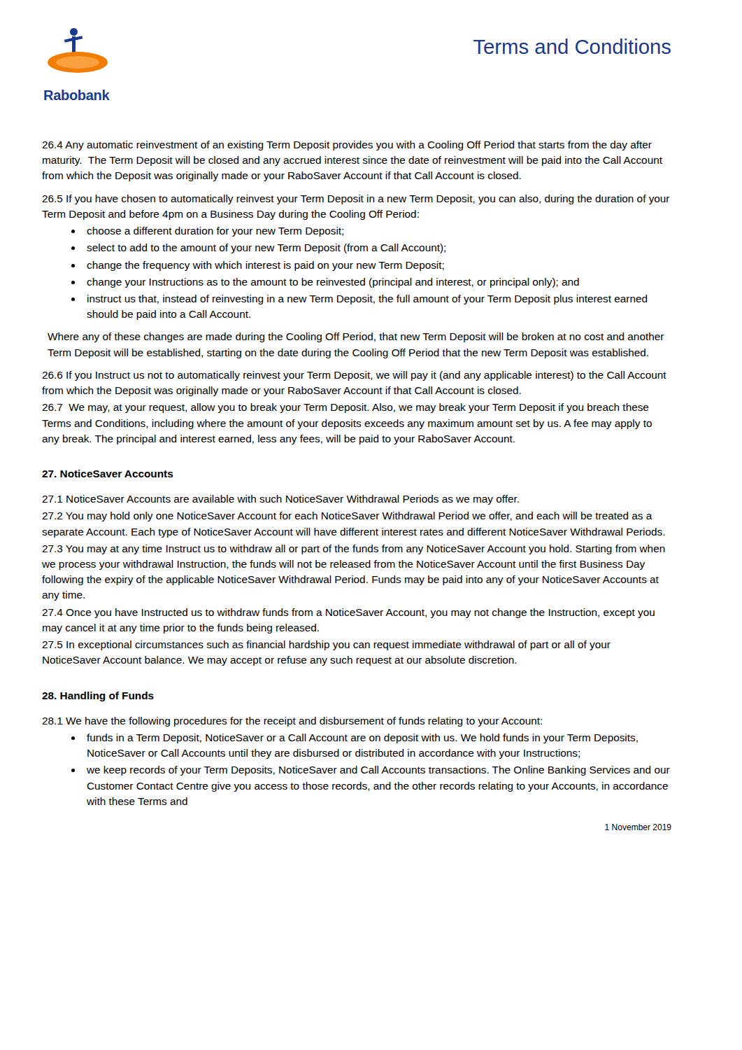Rabobank
Terms and Conditions
26.4 Any automatic reinvestment of an existing Term Deposit provides you with a Cooling Off Period that starts from the day after maturity. The Term Deposit will be closed and any accrued interest since the date of reinvestment will be paid into the Call Account from which the Deposit was originally made or your RaboSaver Account if that Call Account is closed.
26.5 If you have chosen to automatically reinvest your Term Deposit in a new Term Deposit, you can also, during the duration of your Term Deposit and before 4pm on a Business Day during the Cooling Off Period:
choose a different duration for your new Term Deposit;
select to add to the amount of your new Term Deposit (from a Call Account);
change the frequency with which interest is paid on your new Term Deposit;
change your Instructions as to the amount to be reinvested (principal and interest, or principal only); and
instruct us that, instead of reinvesting in a new Term Deposit, the full amount of your Term Deposit plus interest earned should be paid into a Call Account.
Where any of these changes are made during the Cooling Off Period, that new Term Deposit will be broken at no cost and another Term Deposit will be established, starting on the date during the Cooling Off Period that the new Term Deposit was established.
26.6 If you Instruct us not to automatically reinvest your Term Deposit, we will pay it (and any applicable interest) to the Call Account from which the Deposit was originally made or your RaboSaver Account if that Call Account is closed.
26.7 We may, at your request, allow you to break your Term Deposit. Also, we may break your Term Deposit if you breach these Terms and Conditions, including where the amount of your deposits exceeds any maximum amount set by us. A fee may apply to any break. The principal and interest earned, less any fees, will be paid to your RaboSaver Account.
27. NoticeSaver Accounts
27.1 NoticeSaver Accounts are available with such NoticeSaver Withdrawal Periods as we may offer.
27.2 You may hold only one NoticeSaver Account for each NoticeSaver Withdrawal Period we offer, and each will be treated as a separate Account. Each type of NoticeSaver Account will have different interest rates and different NoticeSaver Withdrawal Periods.
27.3 You may at any time Instruct us to withdraw all or part of the funds from any NoticeSaver Account you hold. Starting from when we process your withdrawal Instruction, the funds will not be released from the NoticeSaver Account until the first Business Day following the expiry of the applicable NoticeSaver Withdrawal Period. Funds may be paid into any of your NoticeSaver Accounts at any time.
27.4 Once you have Instructed us to withdraw funds from a NoticeSaver Account, you may not change the Instruction, except you may cancel it at any time prior to the funds being released.
27.5 In exceptional circumstances such as financial hardship you can request immediate withdrawal of part or all of your NoticeSaver Account balance. We may accept or refuse any such request at our absolute discretion.
28. Handling of Funds
28.1 We have the following procedures for the receipt and disbursement of funds relating to your Account:
funds in a Term Deposit, NoticeSaver or a Call Account are on deposit with us. We hold funds in your Term Deposits, NoticeSaver or Call Accounts until they are disbursed or distributed in accordance with your Instructions;
we keep records of your Term Deposits, NoticeSaver and Call Accounts transactions. The Online Banking Services and our Customer Contact Centre give you access to those records, and the other records relating to your Accounts, in accordance with these Terms and
1 November 2019